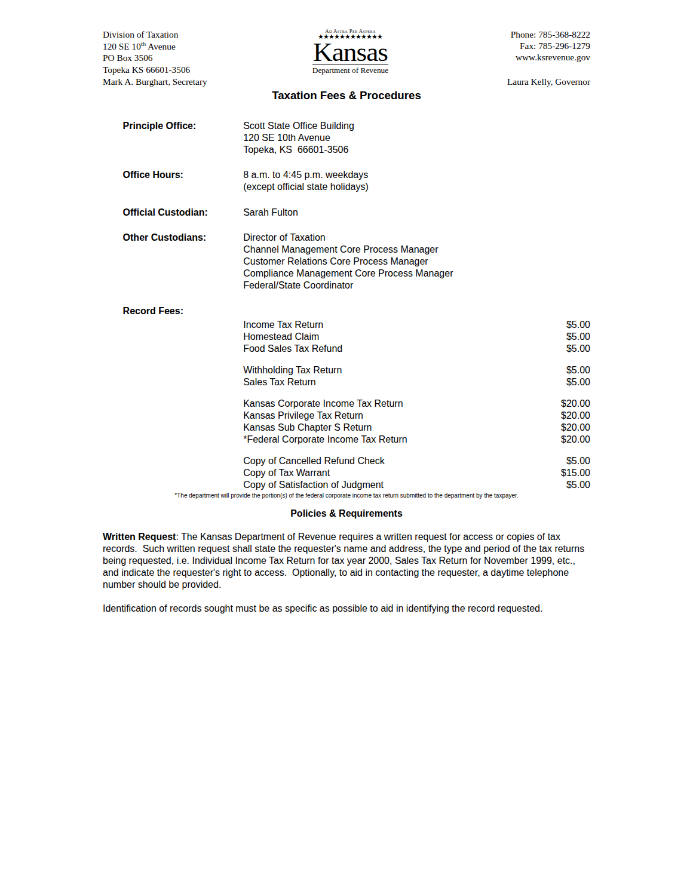Division of Taxation
120 SE 10th Avenue
PO Box 3506
Topeka KS 66601-3506
Ad Astra Per Aspera
★★★★★★★★★★★★
Kansas
Department of Revenue
Phone: 785-368-8222
Fax: 785-296-1279
www.ksrevenue.gov
Mark A. Burghart, Secretary Laura Kelly, Governor
Taxation Fees & Procedures
| Principle Office: | Scott State Office Building 120 SE 10th Avenue Topeka, KS 66601-3506 |
| Office Hours: | 8 a.m. to 4:45 p.m. weekdays (except official state holidays) |
| Official Custodian: | Sarah Fulton |
| Other Custodians: | Director of Taxation Channel Management Core Process Manager Customer Relations Core Process Manager Compliance Management Core Process Manager Federal/State Coordinator |
| Record Fees: | |
| Income Tax Return | $5.00 |
| Homestead Claim | $5.00 |
| Food Sales Tax Refund | $5.00 |
| Withholding Tax Return | $5.00 |
| Sales Tax Return | $5.00 |
| Kansas Corporate Income Tax Return | $20.00 |
| Kansas Privilege Tax Return | $20.00 |
| Kansas Sub Chapter S Return | $20.00 |
| *Federal Corporate Income Tax Return | $20.00 |
| Copy of Cancelled Refund Check | $5.00 |
| Copy of Tax Warrant | $15.00 |
| Copy of Satisfaction of Judgment | $5.00 |
*The department will provide the portion(s) of the federal corporate income tax return submitted to the department by the taxpayer.
Policies & Requirements
Written Request: The Kansas Department of Revenue requires a written request for access or copies of tax records. Such written request shall state the requester's name and address, the type and period of the tax returns being requested, i.e. Individual Income Tax Return for tax year 2000, Sales Tax Return for November 1999, etc., and indicate the requester's right to access. Optionally, to aid in contacting the requester, a daytime telephone number should be provided.
Identification of records sought must be as specific as possible to aid in identifying the record requested.